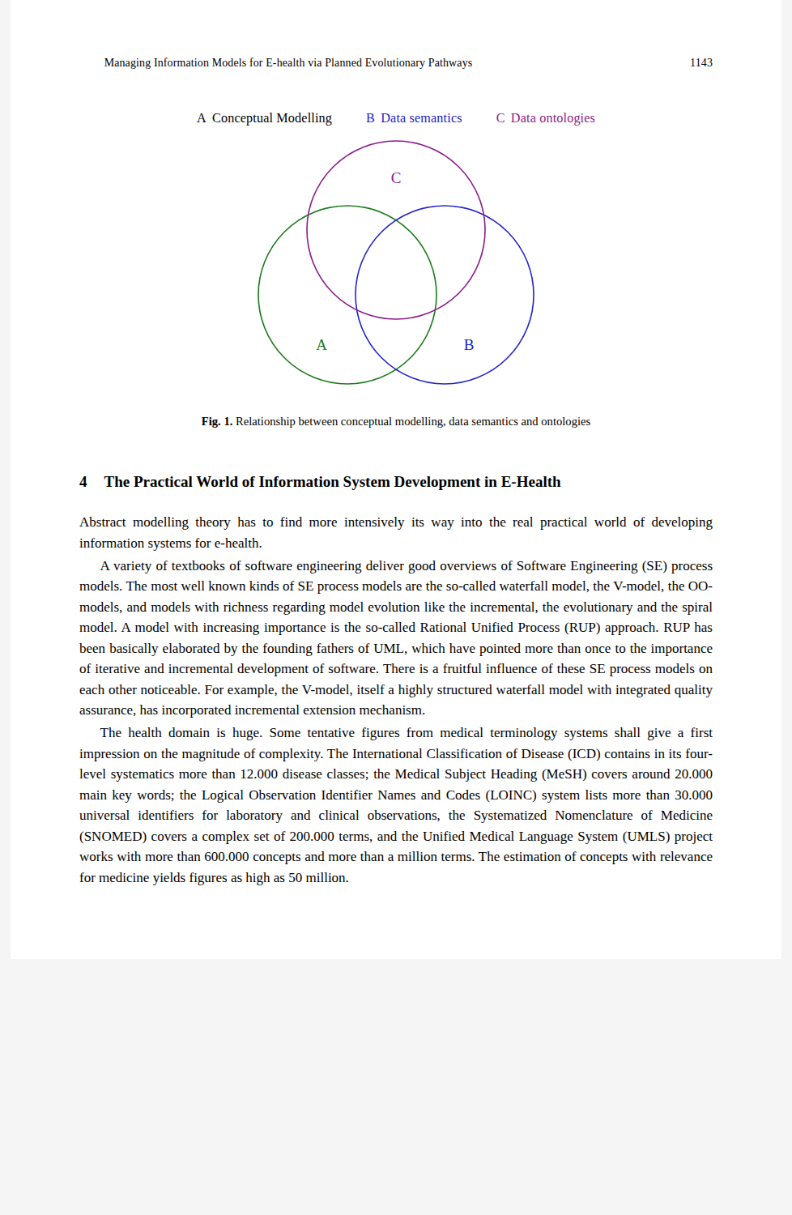Managing Information Models for E-health via Planned Evolutionary Pathways 1143
AConceptual Modelling BData semantics CData ontologies
C A B
Fig. 1. Relationship between conceptual modelling, data semantics and ontologies
4 The Practical World of Information System Development in E-Health
Abstract modelling theory has to find more intensively its way into the real practical world of developing information systems for e-health.
A variety of textbooks of software engineering deliver good overviews of Software Engineering (SE) process models. The most well known kinds of SE process models are the so-called waterfall model, the V-model, the OO-models, and models with richness regarding model evolution like the incremental, the evolutionary and the spiral model. A model with increasing importance is the so-called Rational Unified Process (RUP) approach. RUP has been basically elaborated by the founding fathers of UML, which have pointed more than once to the importance of iterative and incremental development of software. There is a fruitful influence of these SE process models on each other noticeable. For example, the V-model, itself a highly structured waterfall model with integrated quality assurance, has incorporated incremental extension mechanism.
The health domain is huge. Some tentative figures from medical terminology systems shall give a first impression on the magnitude of complexity. The International Classification of Disease (ICD) contains in its four-level systematics more than 12.000 disease classes; the Medical Subject Heading (MeSH) covers around 20.000 main key words; the Logical Observation Identifier Names and Codes (LOINC) system lists more than 30.000 universal identifiers for laboratory and clinical observations, the Systematized Nomenclature of Medicine (SNOMED) covers a complex set of 200.000 terms, and the Unified Medical Language System (UMLS) project works with more than 600.000 concepts and more than a million terms. The estimation of concepts with relevance for medicine yields figures as high as 50 million.